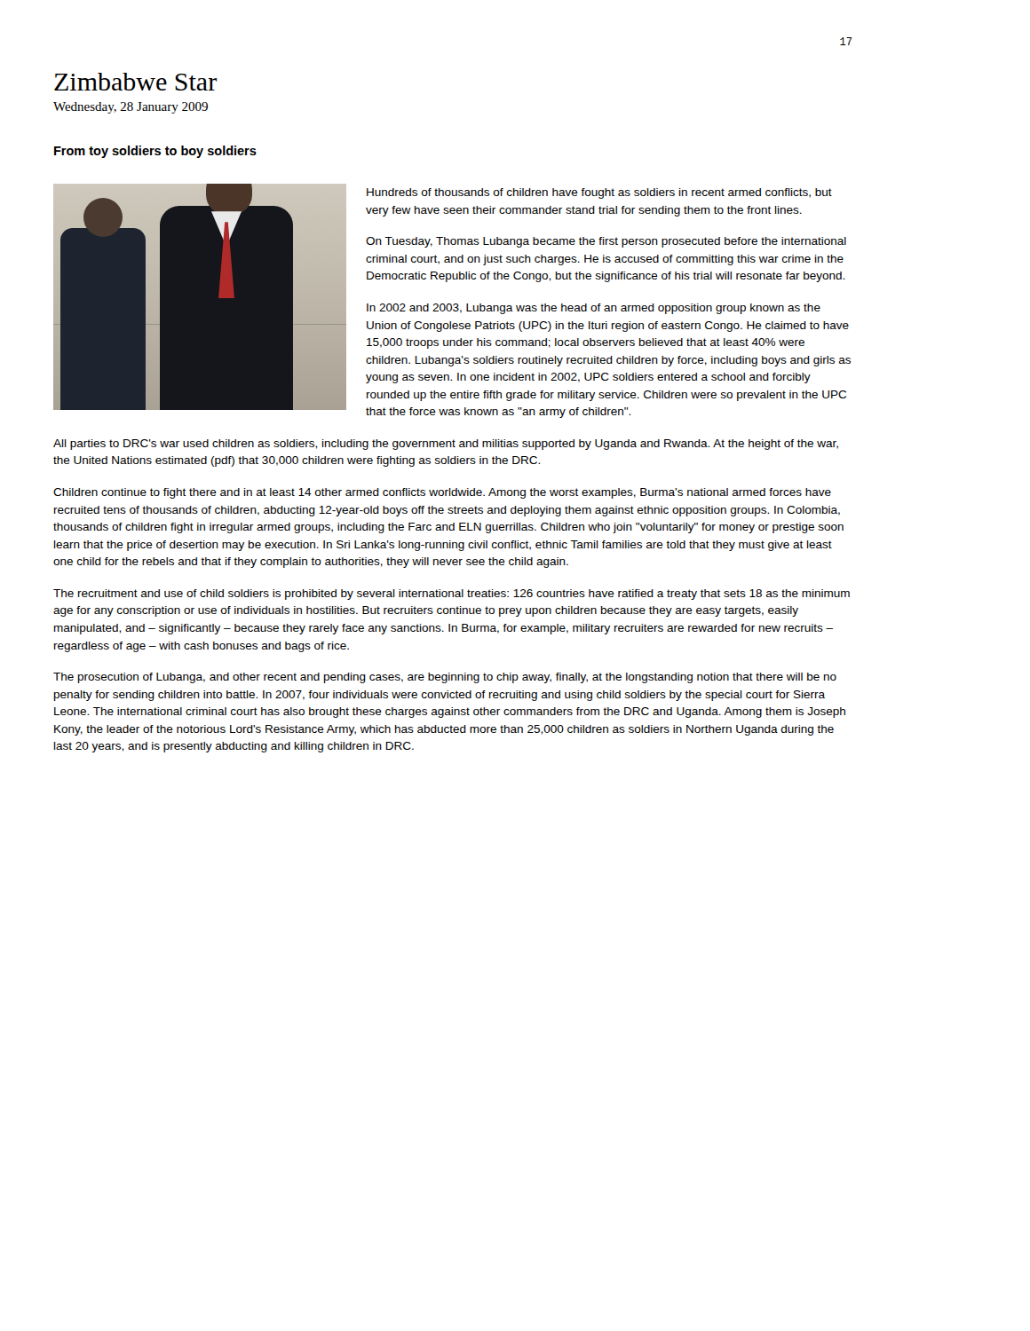17
Zimbabwe Star
Wednesday, 28 January 2009
From toy soldiers to boy soldiers
Hundreds of thousands of children have fought as soldiers in recent armed conflicts, but very few have seen their commander stand trial for sending them to the front lines.
On Tuesday, Thomas Lubanga became the first person prosecuted before the international criminal court, and on just such charges. He is accused of committing this war crime in the Democratic Republic of the Congo, but the significance of his trial will resonate far beyond.
In 2002 and 2003, Lubanga was the head of an armed opposition group known as the Union of Congolese Patriots (UPC) in the Ituri region of eastern Congo. He claimed to have 15,000 troops under his command; local observers believed that at least 40% were children. Lubanga's soldiers routinely recruited children by force, including boys and girls as young as seven. In one incident in 2002, UPC soldiers entered a school and forcibly rounded up the entire fifth grade for military service. Children were so prevalent in the UPC that the force was known as "an army of children".
All parties to DRC's war used children as soldiers, including the government and militias supported by Uganda and Rwanda. At the height of the war, the United Nations estimated (pdf) that 30,000 children were fighting as soldiers in the DRC.
Children continue to fight there and in at least 14 other armed conflicts worldwide. Among the worst examples, Burma's national armed forces have recruited tens of thousands of children, abducting 12-year-old boys off the streets and deploying them against ethnic opposition groups. In Colombia, thousands of children fight in irregular armed groups, including the Farc and ELN guerrillas. Children who join "voluntarily" for money or prestige soon learn that the price of desertion may be execution. In Sri Lanka's long-running civil conflict, ethnic Tamil families are told that they must give at least one child for the rebels and that if they complain to authorities, they will never see the child again.
The recruitment and use of child soldiers is prohibited by several international treaties: 126 countries have ratified a treaty that sets 18 as the minimum age for any conscription or use of individuals in hostilities. But recruiters continue to prey upon children because they are easy targets, easily manipulated, and – significantly – because they rarely face any sanctions. In Burma, for example, military recruiters are rewarded for new recruits – regardless of age – with cash bonuses and bags of rice.
The prosecution of Lubanga, and other recent and pending cases, are beginning to chip away, finally, at the longstanding notion that there will be no penalty for sending children into battle. In 2007, four individuals were convicted of recruiting and using child soldiers by the special court for Sierra Leone. The international criminal court has also brought these charges against other commanders from the DRC and Uganda. Among them is Joseph Kony, the leader of the notorious Lord's Resistance Army, which has abducted more than 25,000 children as soldiers in Northern Uganda during the last 20 years, and is presently abducting and killing children in DRC.